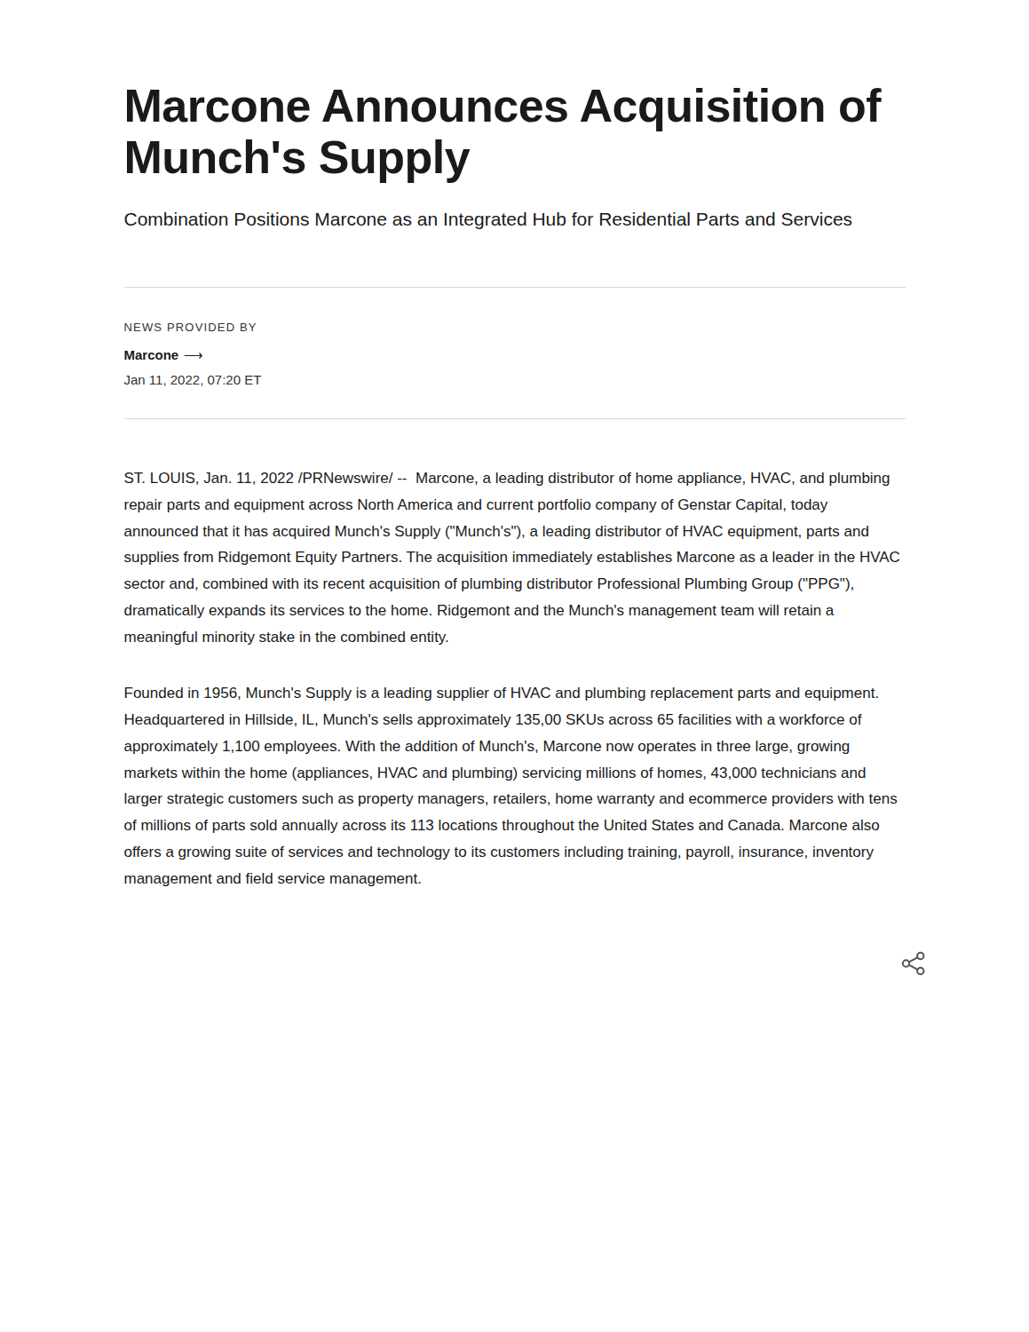Marcone Announces Acquisition of Munch's Supply
Combination Positions Marcone as an Integrated Hub for Residential Parts and Services
News provided by
Marcone⟶
Jan 11, 2022, 07:20 ET
ST. LOUIS, Jan. 11, 2022 /PRNewswire/ -- Marcone, a leading distributor of home appliance, HVAC, and plumbing repair parts and equipment across North America and current portfolio company of Genstar Capital, today announced that it has acquired Munch's Supply ("Munch's"), a leading distributor of HVAC equipment, parts and supplies from Ridgemont Equity Partners. The acquisition immediately establishes Marcone as a leader in the HVAC sector and, combined with its recent acquisition of plumbing distributor Professional Plumbing Group ("PPG"), dramatically expands its services to the home. Ridgemont and the Munch's management team will retain a meaningful minority stake in the combined entity.
Founded in 1956, Munch's Supply is a leading supplier of HVAC and plumbing replacement parts and equipment. Headquartered in Hillside, IL, Munch's sells approximately 135,00 SKUs across 65 facilities with a workforce of approximately 1,100 employees. With the addition of Munch's, Marcone now operates in three large, growing markets within the home (appliances, HVAC and plumbing) servicing millions of homes, 43,000 technicians and larger strategic customers such as property managers, retailers, home warranty and ecommerce providers with tens of millions of parts sold annually across its 113 locations throughout the United States and Canada. Marcone also offers a growing suite of services and technology to its customers including training, payroll, insurance, inventory management and field service management.